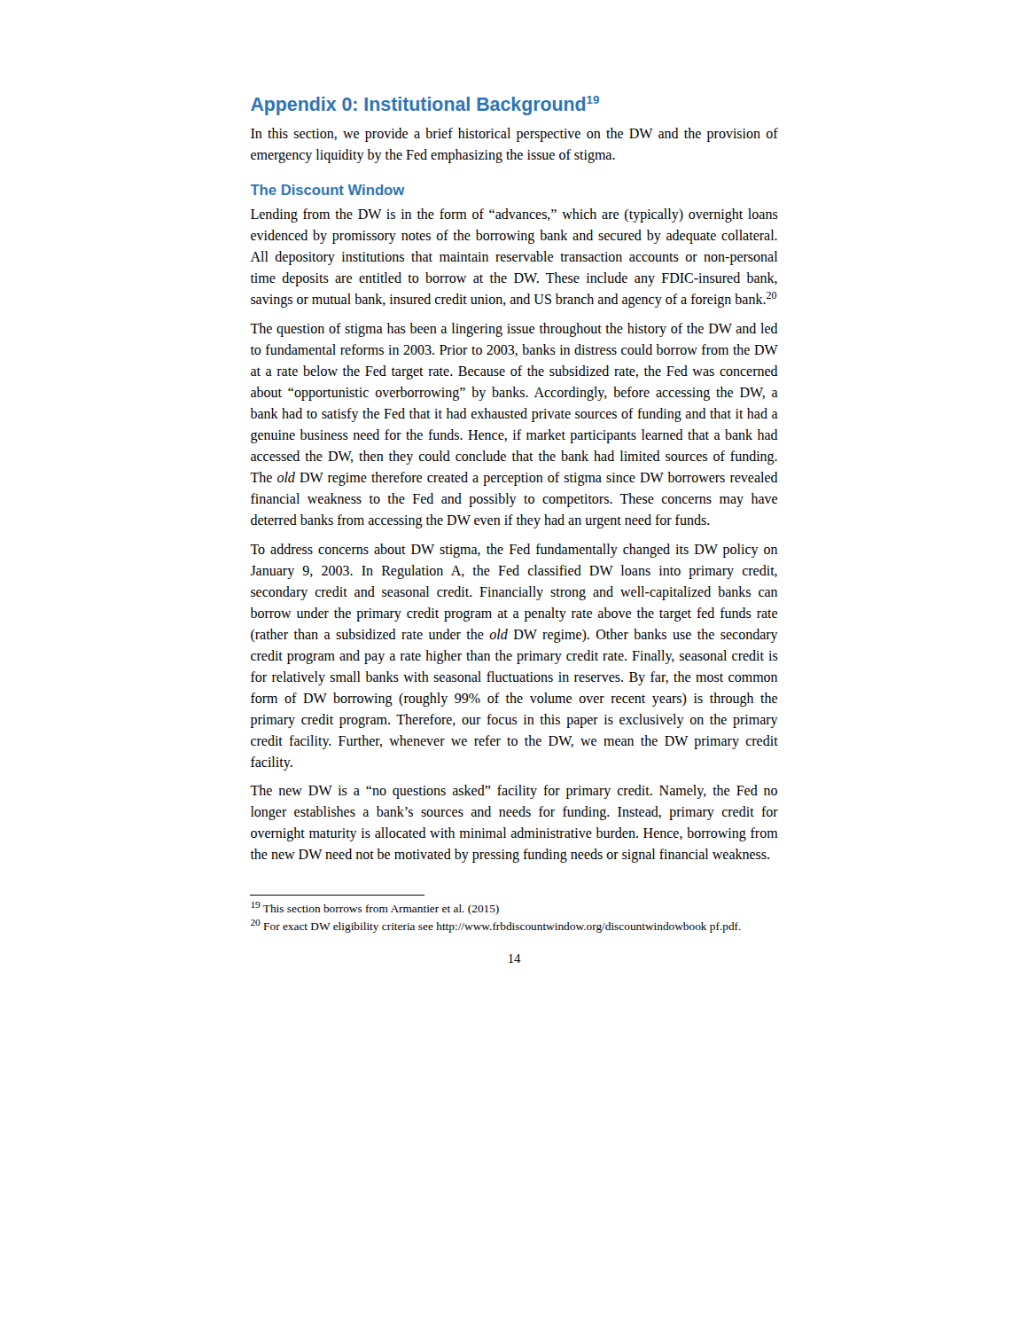Appendix 0: Institutional Background19
In this section, we provide a brief historical perspective on the DW and the provision of emergency liquidity by the Fed emphasizing the issue of stigma.
The Discount Window
Lending from the DW is in the form of “advances,” which are (typically) overnight loans evidenced by promissory notes of the borrowing bank and secured by adequate collateral. All depository institutions that maintain reservable transaction accounts or non-personal time deposits are entitled to borrow at the DW. These include any FDIC-insured bank, savings or mutual bank, insured credit union, and US branch and agency of a foreign bank.20
The question of stigma has been a lingering issue throughout the history of the DW and led to fundamental reforms in 2003. Prior to 2003, banks in distress could borrow from the DW at a rate below the Fed target rate. Because of the subsidized rate, the Fed was concerned about “opportunistic overborrowing” by banks. Accordingly, before accessing the DW, a bank had to satisfy the Fed that it had exhausted private sources of funding and that it had a genuine business need for the funds. Hence, if market participants learned that a bank had accessed the DW, then they could conclude that the bank had limited sources of funding. The old DW regime therefore created a perception of stigma since DW borrowers revealed financial weakness to the Fed and possibly to competitors. These concerns may have deterred banks from accessing the DW even if they had an urgent need for funds.
To address concerns about DW stigma, the Fed fundamentally changed its DW policy on January 9, 2003. In Regulation A, the Fed classified DW loans into primary credit, secondary credit and seasonal credit. Financially strong and well-capitalized banks can borrow under the primary credit program at a penalty rate above the target fed funds rate (rather than a subsidized rate under the old DW regime). Other banks use the secondary credit program and pay a rate higher than the primary credit rate. Finally, seasonal credit is for relatively small banks with seasonal fluctuations in reserves. By far, the most common form of DW borrowing (roughly 99% of the volume over recent years) is through the primary credit program. Therefore, our focus in this paper is exclusively on the primary credit facility. Further, whenever we refer to the DW, we mean the DW primary credit facility.
The new DW is a “no questions asked” facility for primary credit. Namely, the Fed no longer establishes a bank’s sources and needs for funding. Instead, primary credit for overnight maturity is allocated with minimal administrative burden. Hence, borrowing from the new DW need not be motivated by pressing funding needs or signal financial weakness.
19 This section borrows from Armantier et al. (2015)
20 For exact DW eligibility criteria see http://www.frbdiscountwindow.org/discountwindowbook pf.pdf.
14